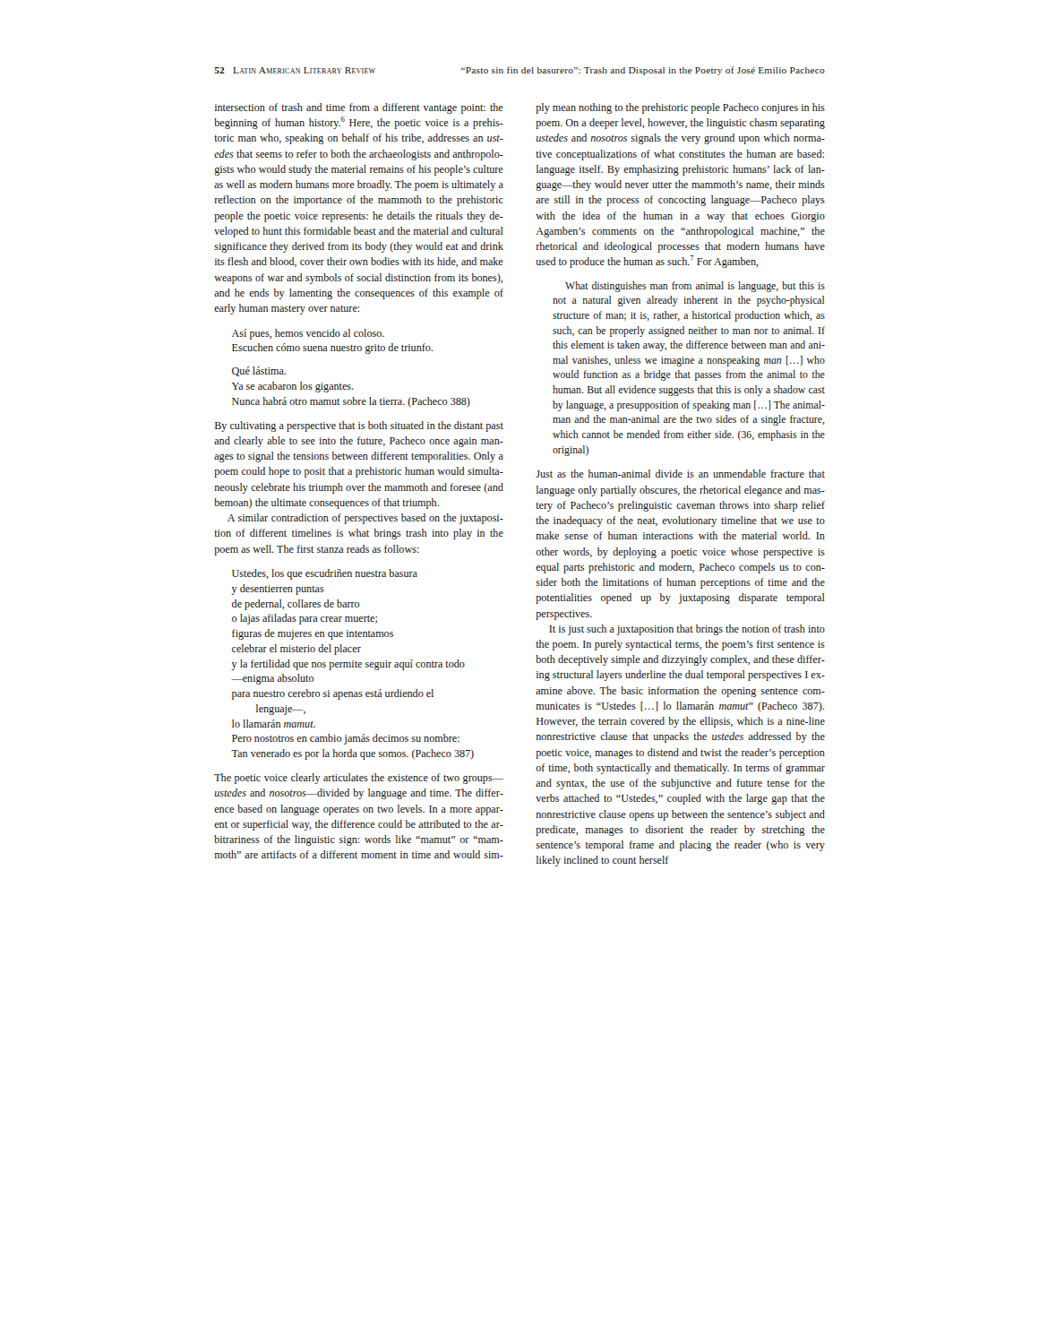52 Latin American Literary Review
“Pasto sin fin del basurero”: Trash and Disposal in the Poetry of José Emilio Pacheco
intersection of trash and time from a different vantage point: the beginning of human history.6 Here, the poetic voice is a prehistoric man who, speaking on behalf of his tribe, addresses an ustedes that seems to refer to both the archaeologists and anthropologists who would study the material remains of his people’s culture as well as modern humans more broadly. The poem is ultimately a reflection on the importance of the mammoth to the prehistoric people the poetic voice represents: he details the rituals they developed to hunt this formidable beast and the material and cultural significance they derived from its body (they would eat and drink its flesh and blood, cover their own bodies with its hide, and make weapons of war and symbols of social distinction from its bones), and he ends by lamenting the consequences of this example of early human mastery over nature:
Así pues, hemos vencido al coloso.
Escuchen cómo suena nuestro grito de triunfo.
Qué lástima.
Ya se acabaron los gigantes.
Nunca habrá otro mamut sobre la tierra. (Pacheco 388)
By cultivating a perspective that is both situated in the distant past and clearly able to see into the future, Pacheco once again manages to signal the tensions between different temporalities. Only a poem could hope to posit that a prehistoric human would simultaneously celebrate his triumph over the mammoth and foresee (and bemoan) the ultimate consequences of that triumph.
A similar contradiction of perspectives based on the juxtaposition of different timelines is what brings trash into play in the poem as well. The first stanza reads as follows:
Ustedes, los que escudriñen nuestra basura
y desentierren puntas
de pedernal, collares de barro
o lajas afiladas para crear muerte;
figuras de mujeres en que intentamos
celebrar el misterio del placer
y la fertilidad que nos permite seguir aquí contra todo
—enigma absoluto
para nuestro cerebro si apenas está urdiendo el
lenguaje—,
lo llamarán mamut.
Pero nostotros en cambio jamás decimos su nombre:
Tan venerado es por la horda que somos. (Pacheco 387)
The poetic voice clearly articulates the existence of two groups—ustedes and nosotros—divided by language and time. The difference based on language operates on two levels. In a more apparent or superficial way, the difference could be attributed to the arbitrariness of the linguistic sign: words like “mamut” or “mammoth” are artifacts of a different moment in time and would simply mean nothing to the prehistoric people Pacheco conjures in his poem. On a deeper level, however, the linguistic chasm separating ustedes and nosotros signals the very ground upon which normative conceptualizations of what constitutes the human are based: language itself. By emphasizing prehistoric humans’ lack of language—they would never utter the mammoth’s name, their minds are still in the process of concocting language—Pacheco plays with the idea of the human in a way that echoes Giorgio Agamben’s comments on the “anthropological machine,” the rhetorical and ideological processes that modern humans have used to produce the human as such.7 For Agamben,
What distinguishes man from animal is language, but this is not a natural given already inherent in the psycho-physical structure of man; it is, rather, a historical production which, as such, can be properly assigned neither to man nor to animal. If this element is taken away, the difference between man and animal vanishes, unless we imagine a nonspeaking man […] who would function as a bridge that passes from the animal to the human. But all evidence suggests that this is only a shadow cast by language, a presupposition of speaking man […] The animal-man and the man-animal are the two sides of a single fracture, which cannot be mended from either side. (36, emphasis in the original)
Just as the human-animal divide is an unmendable fracture that language only partially obscures, the rhetorical elegance and mastery of Pacheco’s prelinguistic caveman throws into sharp relief the inadequacy of the neat, evolutionary timeline that we use to make sense of human interactions with the material world. In other words, by deploying a poetic voice whose perspective is equal parts prehistoric and modern, Pacheco compels us to consider both the limitations of human perceptions of time and the potentialities opened up by juxtaposing disparate temporal perspectives.
It is just such a juxtaposition that brings the notion of trash into the poem. In purely syntactical terms, the poem’s first sentence is both deceptively simple and dizzyingly complex, and these differing structural layers underline the dual temporal perspectives I examine above. The basic information the opening sentence communicates is “Ustedes […] lo llamarán mamut” (Pacheco 387). However, the terrain covered by the ellipsis, which is a nine-line nonrestrictive clause that unpacks the ustedes addressed by the poetic voice, manages to distend and twist the reader’s perception of time, both syntactically and thematically. In terms of grammar and syntax, the use of the subjunctive and future tense for the verbs attached to “Ustedes,” coupled with the large gap that the nonrestrictive clause opens up between the sentence’s subject and predicate, manages to disorient the reader by stretching the sentence’s temporal frame and placing the reader (who is very likely inclined to count herself